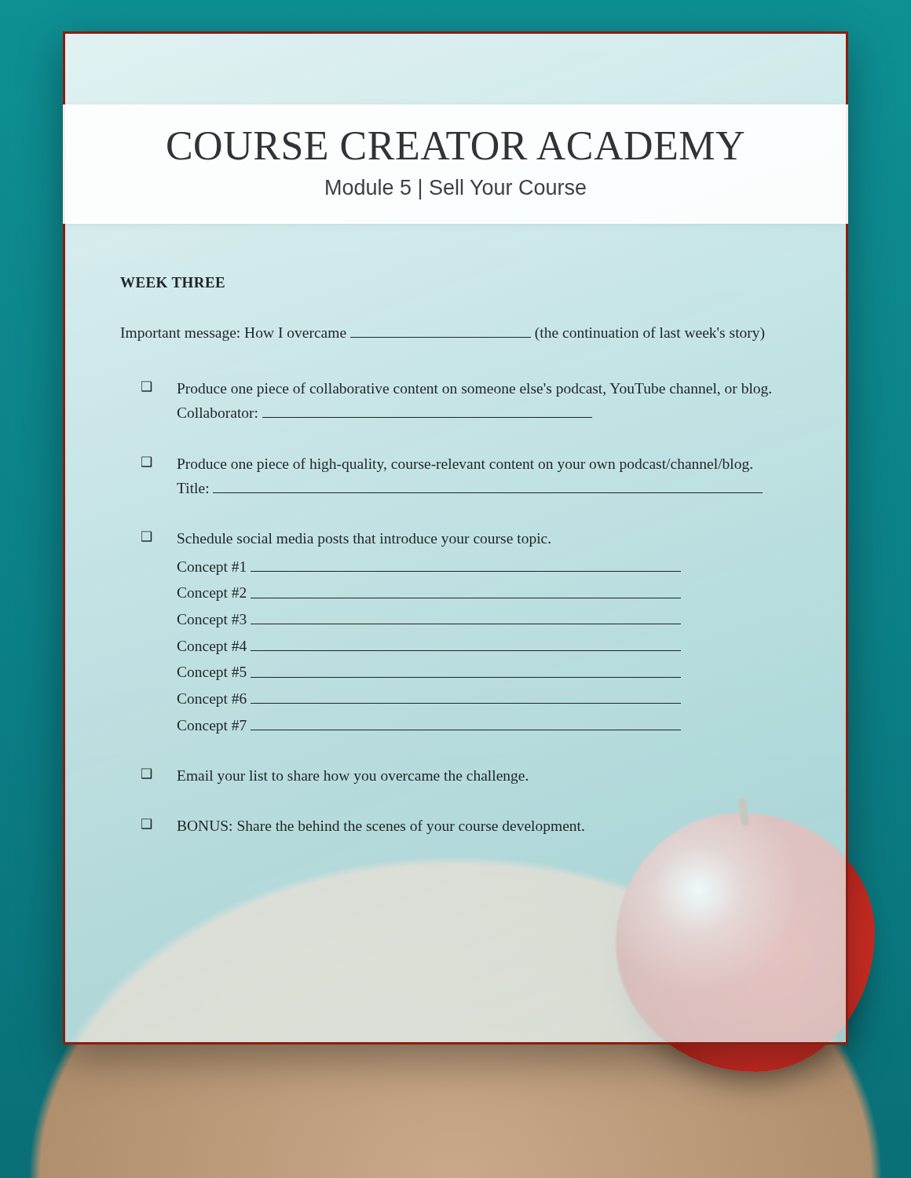COURSE CREATOR ACADEMY
Module 5 | Sell Your Course
WEEK THREE
Important message: How I overcame (the continuation of last week's story)
Produce one piece of collaborative content on someone else's podcast, YouTube channel, or blog. Collaborator:
Produce one piece of high-quality, course-relevant content on your own podcast/channel/blog. Title:
Schedule social media posts that introduce your course topic.
Concept #1
Concept #2
Concept #3
Concept #4
Concept #5
Concept #6
Concept #7
Email your list to share how you overcame the challenge.
BONUS: Share the behind the scenes of your course development.